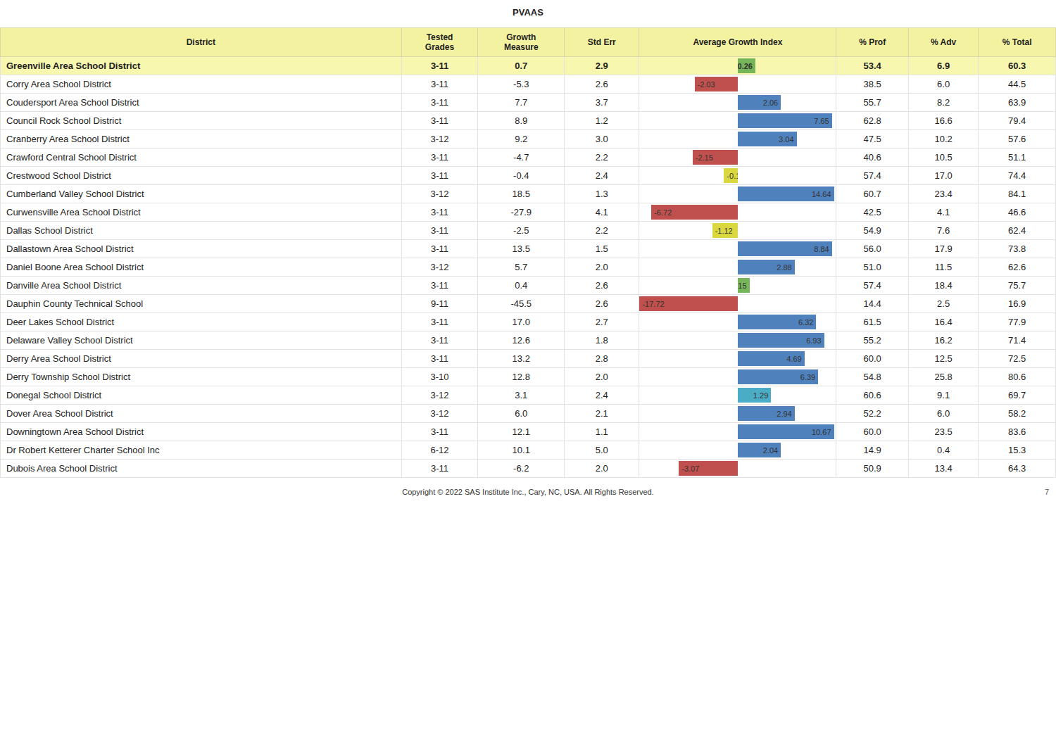PVAAS
| District | Tested Grades | Growth Measure | Std Err | Average Growth Index | % Prof | % Adv | % Total |
| --- | --- | --- | --- | --- | --- | --- | --- |
| Greenville Area School District | 3-11 | 0.7 | 2.9 | 0.26 | 53.4 | 6.9 | 60.3 |
| Corry Area School District | 3-11 | -5.3 | 2.6 | -2.03 | 38.5 | 6.0 | 44.5 |
| Coudersport Area School District | 3-11 | 7.7 | 3.7 | 2.06 | 55.7 | 8.2 | 63.9 |
| Council Rock School District | 3-11 | 8.9 | 1.2 | 7.65 | 62.8 | 16.6 | 79.4 |
| Cranberry Area School District | 3-12 | 9.2 | 3.0 | 3.04 | 47.5 | 10.2 | 57.6 |
| Crawford Central School District | 3-11 | -4.7 | 2.2 | -2.15 | 40.6 | 10.5 | 51.1 |
| Crestwood School District | 3-11 | -0.4 | 2.4 | -0.17 | 57.4 | 17.0 | 74.4 |
| Cumberland Valley School District | 3-12 | 18.5 | 1.3 | 14.64 | 60.7 | 23.4 | 84.1 |
| Curwensville Area School District | 3-11 | -27.9 | 4.1 | -6.72 | 42.5 | 4.1 | 46.6 |
| Dallas School District | 3-11 | -2.5 | 2.2 | -1.12 | 54.9 | 7.6 | 62.4 |
| Dallastown Area School District | 3-11 | 13.5 | 1.5 | 8.84 | 56.0 | 17.9 | 73.8 |
| Daniel Boone Area School District | 3-12 | 5.7 | 2.0 | 2.88 | 51.0 | 11.5 | 62.6 |
| Danville Area School District | 3-11 | 0.4 | 2.6 | 0.15 | 57.4 | 18.4 | 75.7 |
| Dauphin County Technical School | 9-11 | -45.5 | 2.6 | -17.72 | 14.4 | 2.5 | 16.9 |
| Deer Lakes School District | 3-11 | 17.0 | 2.7 | 6.32 | 61.5 | 16.4 | 77.9 |
| Delaware Valley School District | 3-11 | 12.6 | 1.8 | 6.93 | 55.2 | 16.2 | 71.4 |
| Derry Area School District | 3-11 | 13.2 | 2.8 | 4.69 | 60.0 | 12.5 | 72.5 |
| Derry Township School District | 3-10 | 12.8 | 2.0 | 6.39 | 54.8 | 25.8 | 80.6 |
| Donegal School District | 3-12 | 3.1 | 2.4 | 1.29 | 60.6 | 9.1 | 69.7 |
| Dover Area School District | 3-12 | 6.0 | 2.1 | 2.94 | 52.2 | 6.0 | 58.2 |
| Downingtown Area School District | 3-11 | 12.1 | 1.1 | 10.67 | 60.0 | 23.5 | 83.6 |
| Dr Robert Ketterer Charter School Inc | 6-12 | 10.1 | 5.0 | 2.04 | 14.9 | 0.4 | 15.3 |
| Dubois Area School District | 3-11 | -6.2 | 2.0 | -3.07 | 50.9 | 13.4 | 64.3 |
Copyright © 2022 SAS Institute Inc., Cary, NC, USA. All Rights Reserved. 7